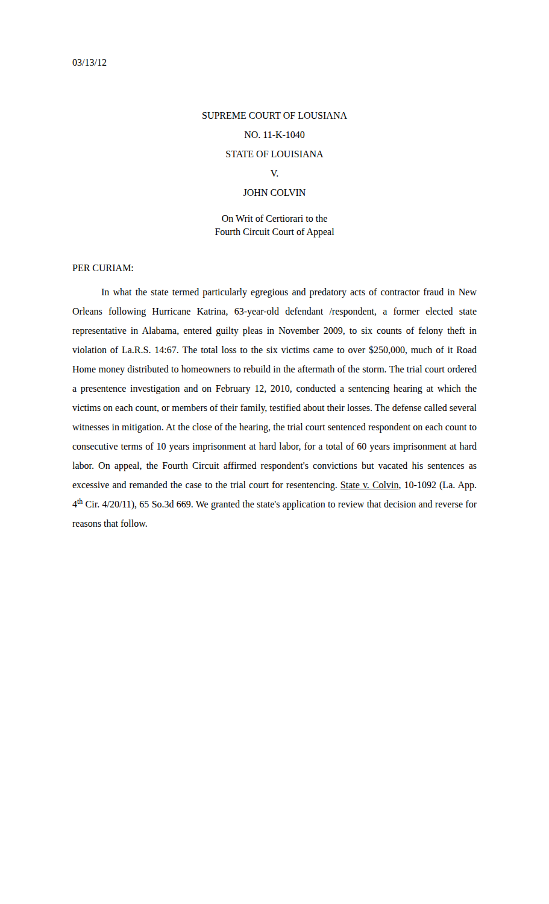03/13/12
SUPREME COURT OF LOUSIANA
NO. 11-K-1040
STATE OF LOUISIANA
V.
JOHN COLVIN
On Writ of Certiorari to the
Fourth Circuit Court of Appeal
PER CURIAM:
In what the state termed particularly egregious and predatory acts of contractor fraud in New Orleans following Hurricane Katrina, 63-year-old defendant /respondent, a former elected state representative in Alabama, entered guilty pleas in November 2009, to six counts of felony theft in violation of La.R.S. 14:67. The total loss to the six victims came to over $250,000, much of it Road Home money distributed to homeowners to rebuild in the aftermath of the storm. The trial court ordered a presentence investigation and on February 12, 2010, conducted a sentencing hearing at which the victims on each count, or members of their family, testified about their losses. The defense called several witnesses in mitigation. At the close of the hearing, the trial court sentenced respondent on each count to consecutive terms of 10 years imprisonment at hard labor, for a total of 60 years imprisonment at hard labor. On appeal, the Fourth Circuit affirmed respondent's convictions but vacated his sentences as excessive and remanded the case to the trial court for resentencing. State v. Colvin, 10-1092 (La. App. 4th Cir. 4/20/11), 65 So.3d 669. We granted the state's application to review that decision and reverse for reasons that follow.